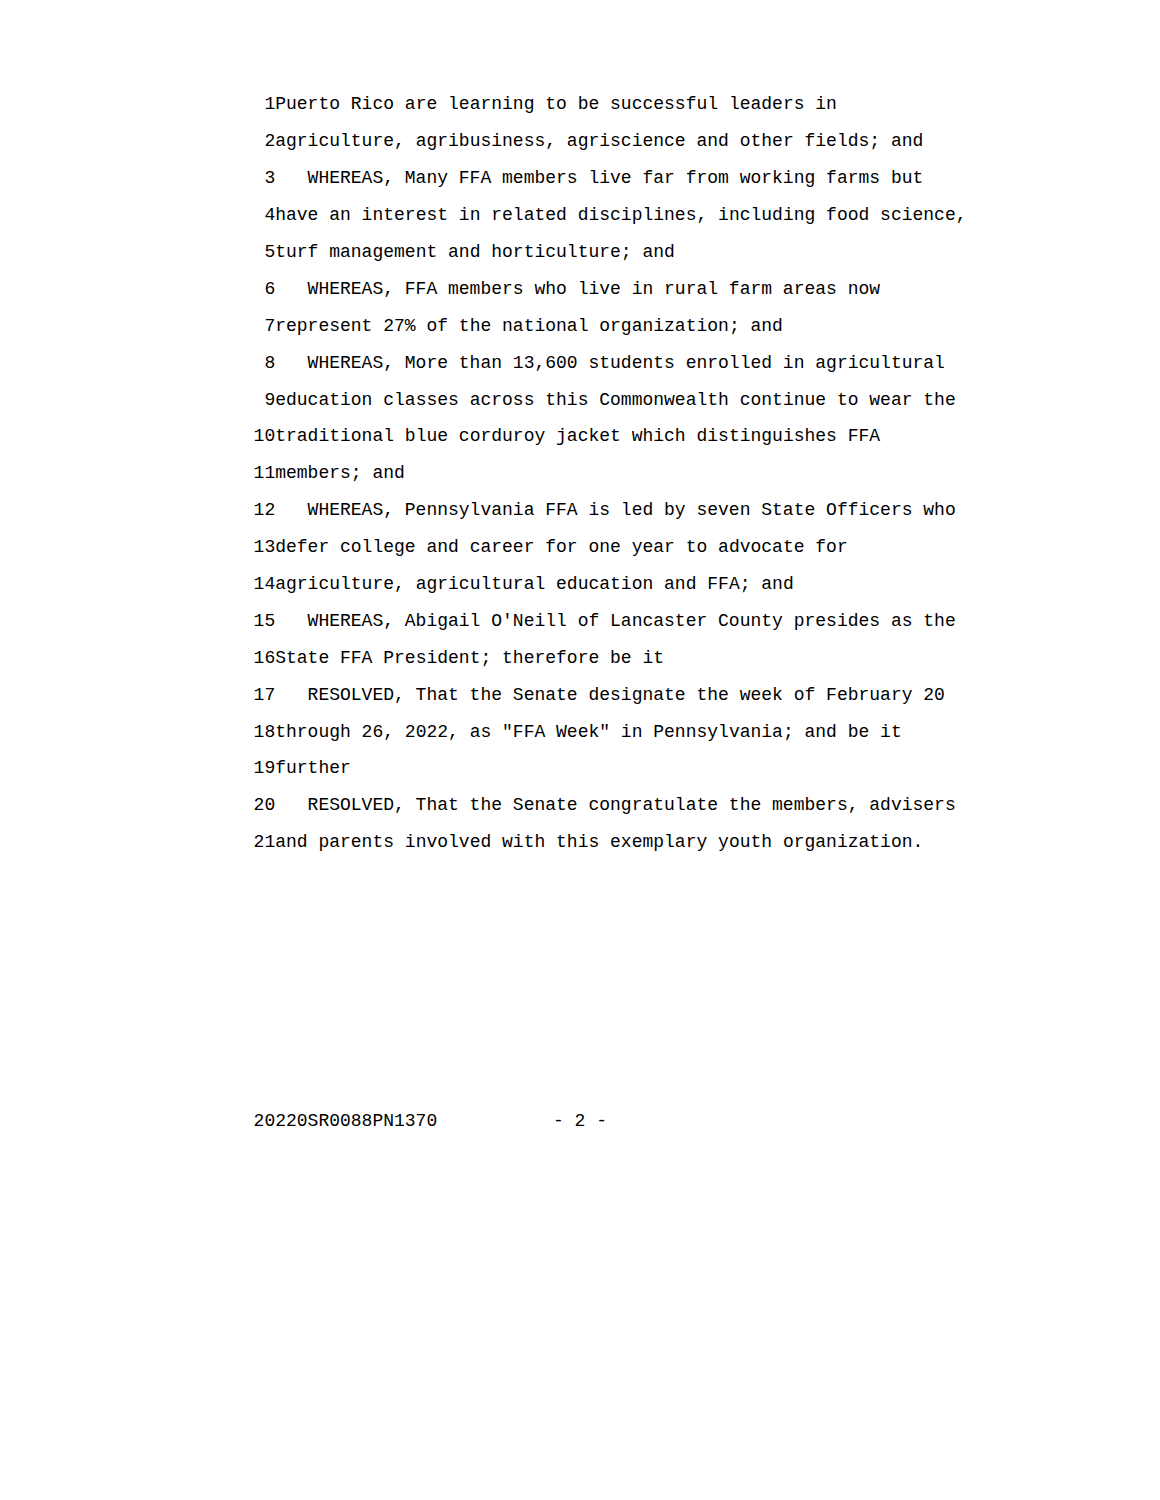| 1 | Puerto Rico are learning to be successful leaders in |
| 2 | agriculture, agribusiness, agriscience and other fields; and |
| 3 | WHEREAS, Many FFA members live far from working farms but |
| 4 | have an interest in related disciplines, including food science, |
| 5 | turf management and horticulture; and |
| 6 | WHEREAS, FFA members who live in rural farm areas now |
| 7 | represent 27% of the national organization; and |
| 8 | WHEREAS, More than 13,600 students enrolled in agricultural |
| 9 | education classes across this Commonwealth continue to wear the |
| 10 | traditional blue corduroy jacket which distinguishes FFA |
| 11 | members; and |
| 12 | WHEREAS, Pennsylvania FFA is led by seven State Officers who |
| 13 | defer college and career for one year to advocate for |
| 14 | agriculture, agricultural education and FFA; and |
| 15 | WHEREAS, Abigail O'Neill of Lancaster County presides as the |
| 16 | State FFA President; therefore be it |
| 17 | RESOLVED, That the Senate designate the week of February 20 |
| 18 | through 26, 2022, as "FFA Week" in Pennsylvania; and be it |
| 19 | further |
| 20 | RESOLVED, That the Senate congratulate the members, advisers |
| 21 | and parents involved with this exemplary youth organization. |
20220SR0088PN1370
- 2 -